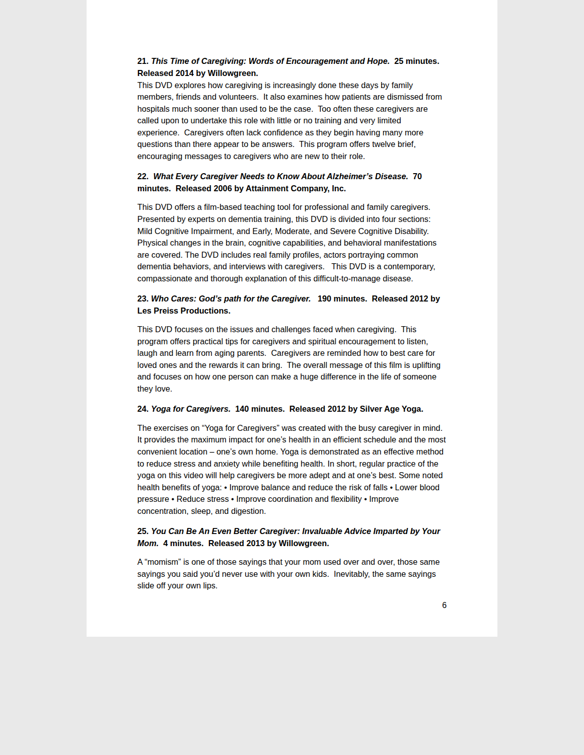21. This Time of Caregiving: Words of Encouragement and Hope. 25 minutes. Released 2014 by Willowgreen.
This DVD explores how caregiving is increasingly done these days by family members, friends and volunteers. It also examines how patients are dismissed from hospitals much sooner than used to be the case. Too often these caregivers are called upon to undertake this role with little or no training and very limited experience. Caregivers often lack confidence as they begin having many more questions than there appear to be answers. This program offers twelve brief, encouraging messages to caregivers who are new to their role.
22. What Every Caregiver Needs to Know About Alzheimer’s Disease. 70 minutes. Released 2006 by Attainment Company, Inc.
This DVD offers a film-based teaching tool for professional and family caregivers. Presented by experts on dementia training, this DVD is divided into four sections: Mild Cognitive Impairment, and Early, Moderate, and Severe Cognitive Disability. Physical changes in the brain, cognitive capabilities, and behavioral manifestations are covered. The DVD includes real family profiles, actors portraying common dementia behaviors, and interviews with caregivers. This DVD is a contemporary, compassionate and thorough explanation of this difficult-to-manage disease.
23. Who Cares: God’s path for the Caregiver. 190 minutes. Released 2012 by Les Preiss Productions.
This DVD focuses on the issues and challenges faced when caregiving. This program offers practical tips for caregivers and spiritual encouragement to listen, laugh and learn from aging parents. Caregivers are reminded how to best care for loved ones and the rewards it can bring. The overall message of this film is uplifting and focuses on how one person can make a huge difference in the life of someone they love.
24. Yoga for Caregivers. 140 minutes. Released 2012 by Silver Age Yoga.
The exercises on “Yoga for Caregivers” was created with the busy caregiver in mind. It provides the maximum impact for one’s health in an efficient schedule and the most convenient location – one’s own home. Yoga is demonstrated as an effective method to reduce stress and anxiety while benefiting health. In short, regular practice of the yoga on this video will help caregivers be more adept and at one’s best. Some noted health benefits of yoga: • Improve balance and reduce the risk of falls • Lower blood pressure • Reduce stress • Improve coordination and flexibility • Improve concentration, sleep, and digestion.
25. You Can Be An Even Better Caregiver: Invaluable Advice Imparted by Your Mom. 4 minutes. Released 2013 by Willowgreen.
A “momism” is one of those sayings that your mom used over and over, those same sayings you said you’d never use with your own kids. Inevitably, the same sayings slide off your own lips.
6